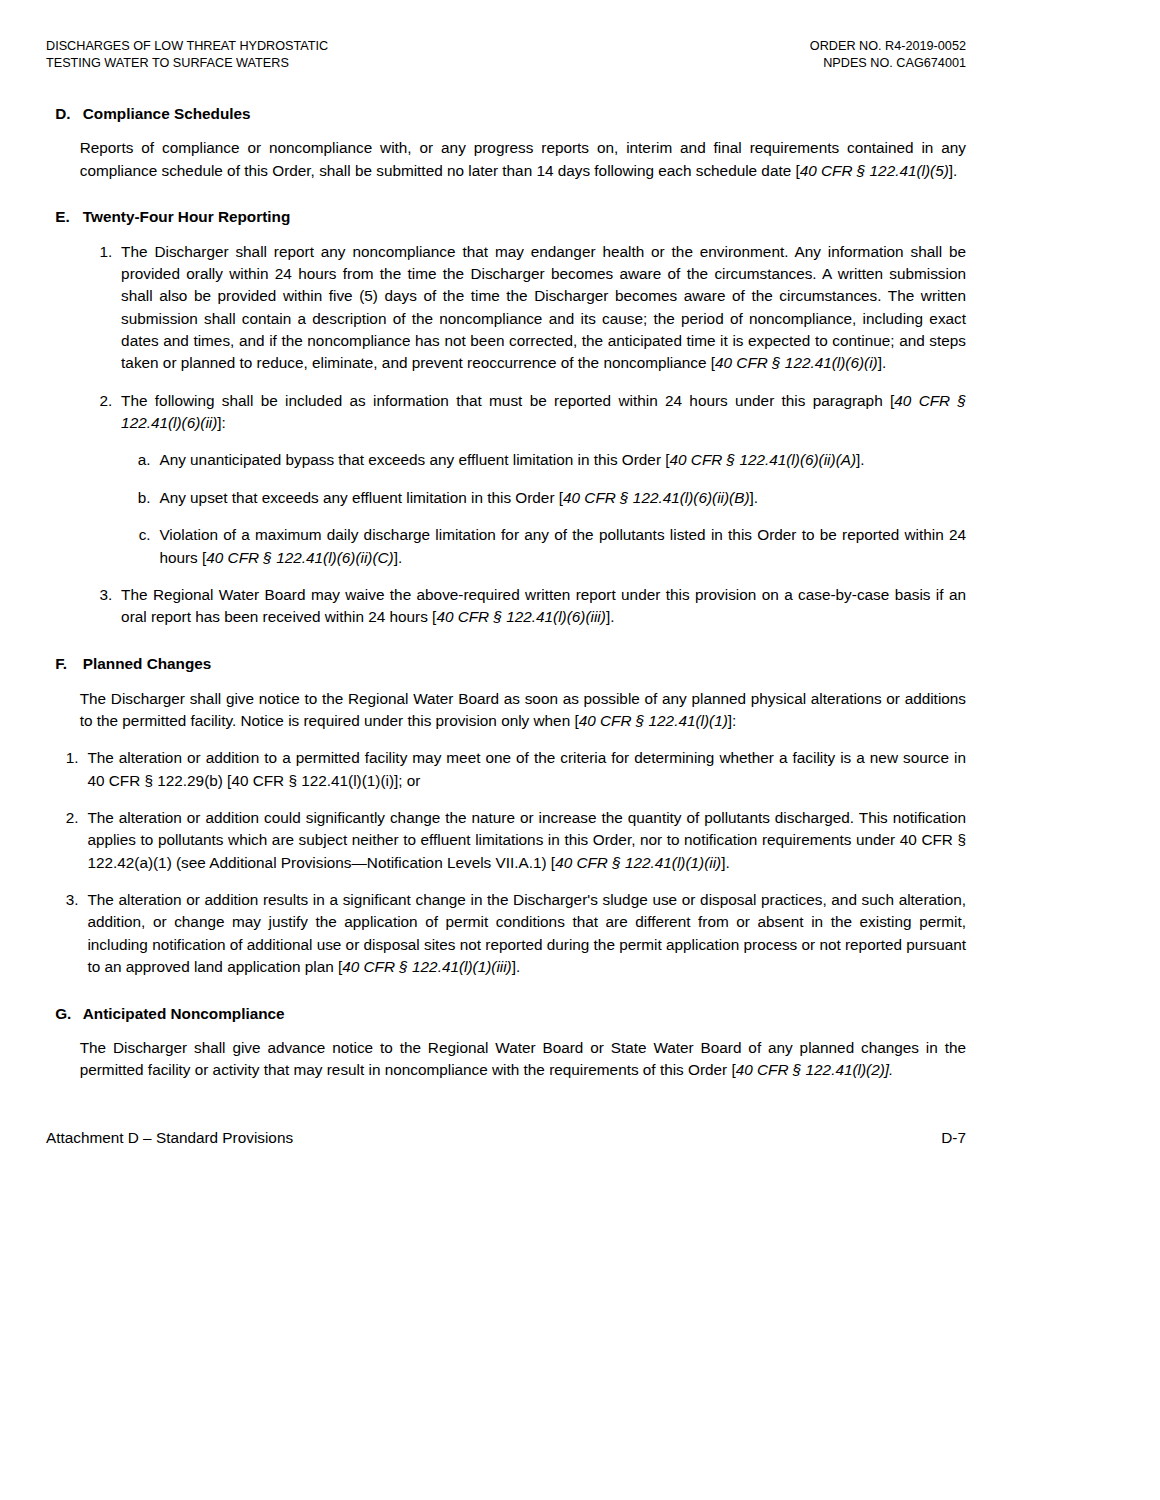DISCHARGES OF LOW THREAT HYDROSTATIC
TESTING WATER TO SURFACE WATERS
ORDER NO. R4-2019-0052
NPDES NO. CAG674001
D.
Compliance Schedules
Reports of compliance or noncompliance with, or any progress reports on, interim and final requirements contained in any compliance schedule of this Order, shall be submitted no later than 14 days following each schedule date [40 CFR § 122.41(l)(5)].
E.
Twenty-Four Hour Reporting
The Discharger shall report any noncompliance that may endanger health or the environment. Any information shall be provided orally within 24 hours from the time the Discharger becomes aware of the circumstances. A written submission shall also be provided within five (5) days of the time the Discharger becomes aware of the circumstances. The written submission shall contain a description of the noncompliance and its cause; the period of noncompliance, including exact dates and times, and if the noncompliance has not been corrected, the anticipated time it is expected to continue; and steps taken or planned to reduce, eliminate, and prevent reoccurrence of the noncompliance [40 CFR § 122.41(l)(6)(i)].
The following shall be included as information that must be reported within 24 hours under this paragraph [40 CFR § 122.41(l)(6)(ii)]:
Any unanticipated bypass that exceeds any effluent limitation in this Order [40 CFR § 122.41(l)(6)(ii)(A)].
Any upset that exceeds any effluent limitation in this Order [40 CFR § 122.41(l)(6)(ii)(B)].
Violation of a maximum daily discharge limitation for any of the pollutants listed in this Order to be reported within 24 hours [40 CFR § 122.41(l)(6)(ii)(C)].
The Regional Water Board may waive the above-required written report under this provision on a case-by-case basis if an oral report has been received within 24 hours [40 CFR § 122.41(l)(6)(iii)].
F.
Planned Changes
The Discharger shall give notice to the Regional Water Board as soon as possible of any planned physical alterations or additions to the permitted facility. Notice is required under this provision only when [40 CFR § 122.41(l)(1)]:
The alteration or addition to a permitted facility may meet one of the criteria for determining whether a facility is a new source in 40 CFR § 122.29(b) [40 CFR § 122.41(l)(1)(i)]; or
The alteration or addition could significantly change the nature or increase the quantity of pollutants discharged. This notification applies to pollutants which are subject neither to effluent limitations in this Order, nor to notification requirements under 40 CFR § 122.42(a)(1) (see Additional Provisions—Notification Levels VII.A.1) [40 CFR § 122.41(l)(1)(ii)].
The alteration or addition results in a significant change in the Discharger's sludge use or disposal practices, and such alteration, addition, or change may justify the application of permit conditions that are different from or absent in the existing permit, including notification of additional use or disposal sites not reported during the permit application process or not reported pursuant to an approved land application plan [40 CFR § 122.41(l)(1)(iii)].
G.
Anticipated Noncompliance
The Discharger shall give advance notice to the Regional Water Board or State Water Board of any planned changes in the permitted facility or activity that may result in noncompliance with the requirements of this Order [40 CFR § 122.41(l)(2)].
Attachment D – Standard Provisions
D-7